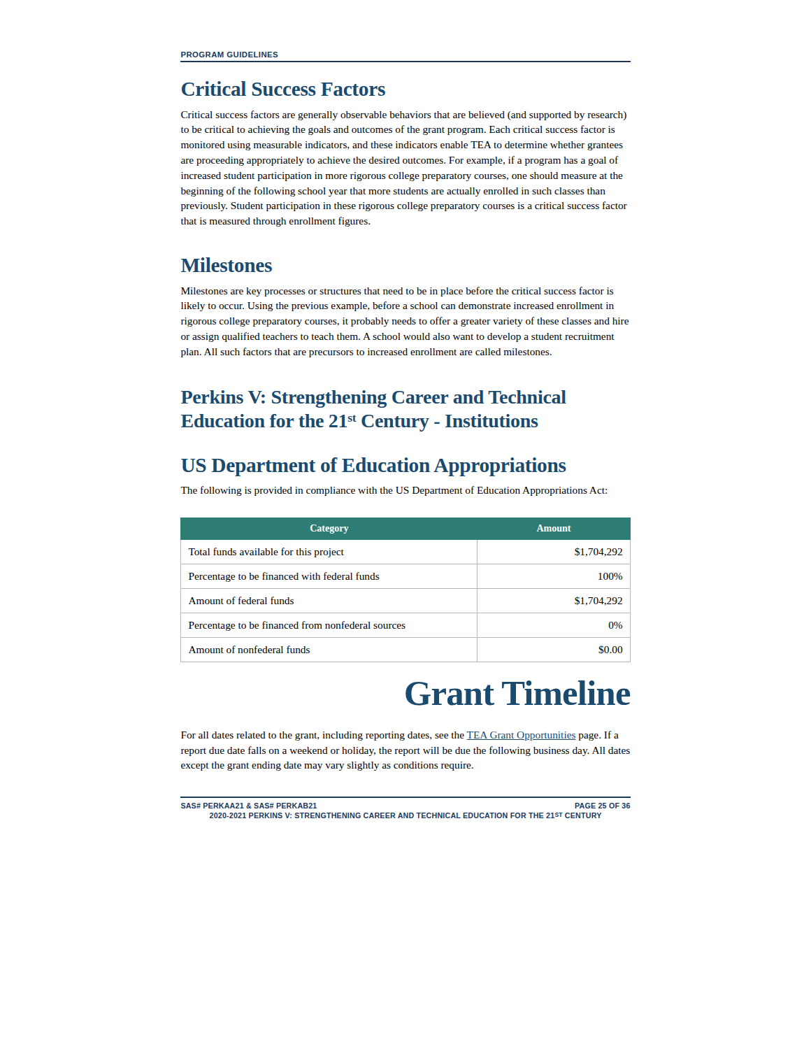PROGRAM GUIDELINES
Critical Success Factors
Critical success factors are generally observable behaviors that are believed (and supported by research) to be critical to achieving the goals and outcomes of the grant program. Each critical success factor is monitored using measurable indicators, and these indicators enable TEA to determine whether grantees are proceeding appropriately to achieve the desired outcomes. For example, if a program has a goal of increased student participation in more rigorous college preparatory courses, one should measure at the beginning of the following school year that more students are actually enrolled in such classes than previously. Student participation in these rigorous college preparatory courses is a critical success factor that is measured through enrollment figures.
Milestones
Milestones are key processes or structures that need to be in place before the critical success factor is likely to occur. Using the previous example, before a school can demonstrate increased enrollment in rigorous college preparatory courses, it probably needs to offer a greater variety of these classes and hire or assign qualified teachers to teach them. A school would also want to develop a student recruitment plan. All such factors that are precursors to increased enrollment are called milestones.
Perkins V: Strengthening Career and Technical Education for the 21st Century - Institutions
US Department of Education Appropriations
The following is provided in compliance with the US Department of Education Appropriations Act:
| Category | Amount |
| --- | --- |
| Total funds available for this project | $1,704,292 |
| Percentage to be financed with federal funds | 100% |
| Amount of federal funds | $1,704,292 |
| Percentage to be financed from nonfederal sources | 0% |
| Amount of nonfederal funds | $0.00 |
Grant Timeline
For all dates related to the grant, including reporting dates, see the TEA Grant Opportunities page. If a report due date falls on a weekend or holiday, the report will be due the following business day. All dates except the grant ending date may vary slightly as conditions require.
SAS# PERKAA21 & SAS# PERKAB21 PAGE 25 OF 36
2020-2021 PERKINS V: STRENGTHENING CAREER AND TECHNICAL EDUCATION FOR THE 21ST CENTURY